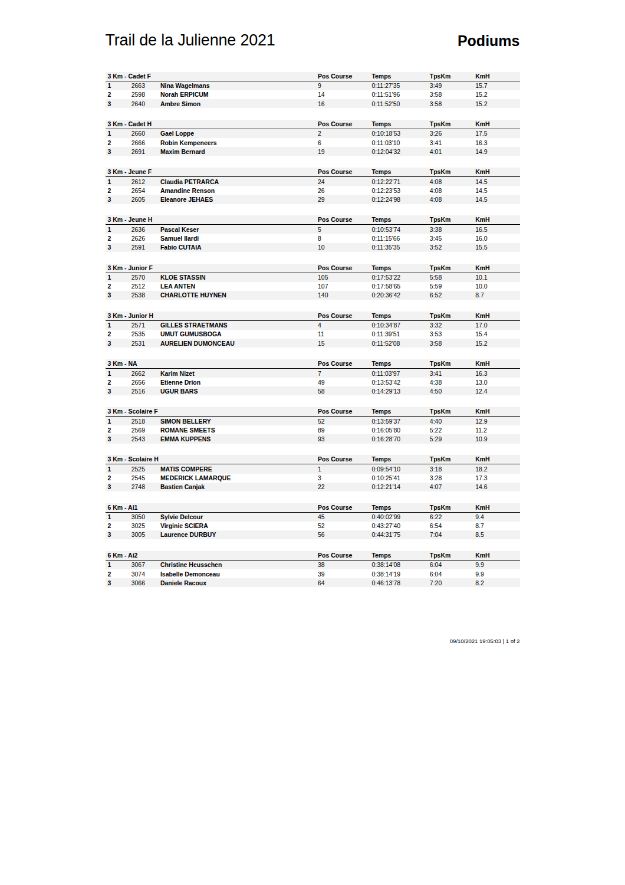Trail de la Julienne 2021
Podiums
| 3 Km - Cadet F | Pos Course | Temps | TpsKm | KmH |
| 1 | 2663 | Nina Wagelmans | 9 | 0:11:27'35 | 3:49 | 15.7 |
| 2 | 2598 | Norah ERPICUM | 14 | 0:11:51'96 | 3:58 | 15.2 |
| 3 | 2640 | Ambre Simon | 16 | 0:11:52'50 | 3:58 | 15.2 |
| 3 Km - Cadet H | Pos Course | Temps | TpsKm | KmH |
| 1 | 2660 | Gael Loppe | 2 | 0:10:18'53 | 3:26 | 17.5 |
| 2 | 2666 | Robin Kempeneers | 6 | 0:11:03'10 | 3:41 | 16.3 |
| 3 | 2691 | Maxim Bernard | 19 | 0:12:04'32 | 4:01 | 14.9 |
| 3 Km - Jeune F | Pos Course | Temps | TpsKm | KmH |
| 1 | 2612 | Claudia PETRARCA | 24 | 0:12:22'71 | 4:08 | 14.5 |
| 2 | 2654 | Amandine Renson | 26 | 0:12:23'53 | 4:08 | 14.5 |
| 3 | 2605 | Eleanore JEHAES | 29 | 0:12:24'98 | 4:08 | 14.5 |
| 3 Km - Jeune H | Pos Course | Temps | TpsKm | KmH |
| 1 | 2636 | Pascal Keser | 5 | 0:10:53'74 | 3:38 | 16.5 |
| 2 | 2626 | Samuel Ilardi | 8 | 0:11:15'66 | 3:45 | 16.0 |
| 3 | 2591 | Fabio CUTAIA | 10 | 0:11:35'35 | 3:52 | 15.5 |
| 3 Km - Junior F | Pos Course | Temps | TpsKm | KmH |
| 1 | 2570 | KLOE STASSIN | 105 | 0:17:53'22 | 5:58 | 10.1 |
| 2 | 2512 | LEA ANTEN | 107 | 0:17:58'65 | 5:59 | 10.0 |
| 3 | 2538 | CHARLOTTE HUYNEN | 140 | 0:20:36'42 | 6:52 | 8.7 |
| 3 Km - Junior H | Pos Course | Temps | TpsKm | KmH |
| 1 | 2571 | GILLES STRAETMANS | 4 | 0:10:34'87 | 3:32 | 17.0 |
| 2 | 2535 | UMUT GUMUSBOGA | 11 | 0:11:39'51 | 3:53 | 15.4 |
| 3 | 2531 | AURELIEN DUMONCEAU | 15 | 0:11:52'08 | 3:58 | 15.2 |
| 3 Km - NA | Pos Course | Temps | TpsKm | KmH |
| 1 | 2662 | Karim Nizet | 7 | 0:11:03'97 | 3:41 | 16.3 |
| 2 | 2656 | Etienne Drion | 49 | 0:13:53'42 | 4:38 | 13.0 |
| 3 | 2516 | UGUR BARS | 58 | 0:14:29'13 | 4:50 | 12.4 |
| 3 Km - Scolaire F | Pos Course | Temps | TpsKm | KmH |
| 1 | 2518 | SIMON BELLERY | 52 | 0:13:59'37 | 4:40 | 12.9 |
| 2 | 2569 | ROMANE SMEETS | 89 | 0:16:05'80 | 5:22 | 11.2 |
| 3 | 2543 | EMMA KUPPENS | 93 | 0:16:28'70 | 5:29 | 10.9 |
| 3 Km - Scolaire H | Pos Course | Temps | TpsKm | KmH |
| 1 | 2525 | MATIS COMPERE | 1 | 0:09:54'10 | 3:18 | 18.2 |
| 2 | 2545 | MEDERICK LAMARQUE | 3 | 0:10:25'41 | 3:28 | 17.3 |
| 3 | 2748 | Bastien Canjak | 22 | 0:12:21'14 | 4:07 | 14.6 |
| 6 Km - Ai1 | Pos Course | Temps | TpsKm | KmH |
| 1 | 3050 | Sylvie Delcour | 45 | 0:40:02'99 | 6:22 | 9.4 |
| 2 | 3025 | Virginie SCIERA | 52 | 0:43:27'40 | 6:54 | 8.7 |
| 3 | 3005 | Laurence DURBUY | 56 | 0:44:31'75 | 7:04 | 8.5 |
| 6 Km - Ai2 | Pos Course | Temps | TpsKm | KmH |
| 1 | 3067 | Christine Heusschen | 38 | 0:38:14'08 | 6:04 | 9.9 |
| 2 | 3074 | Isabelle Demonceau | 39 | 0:38:14'19 | 6:04 | 9.9 |
| 3 | 3066 | Daniele Racoux | 64 | 0:46:13'78 | 7:20 | 8.2 |
09/10/2021 19:05:03 | 1 of 2